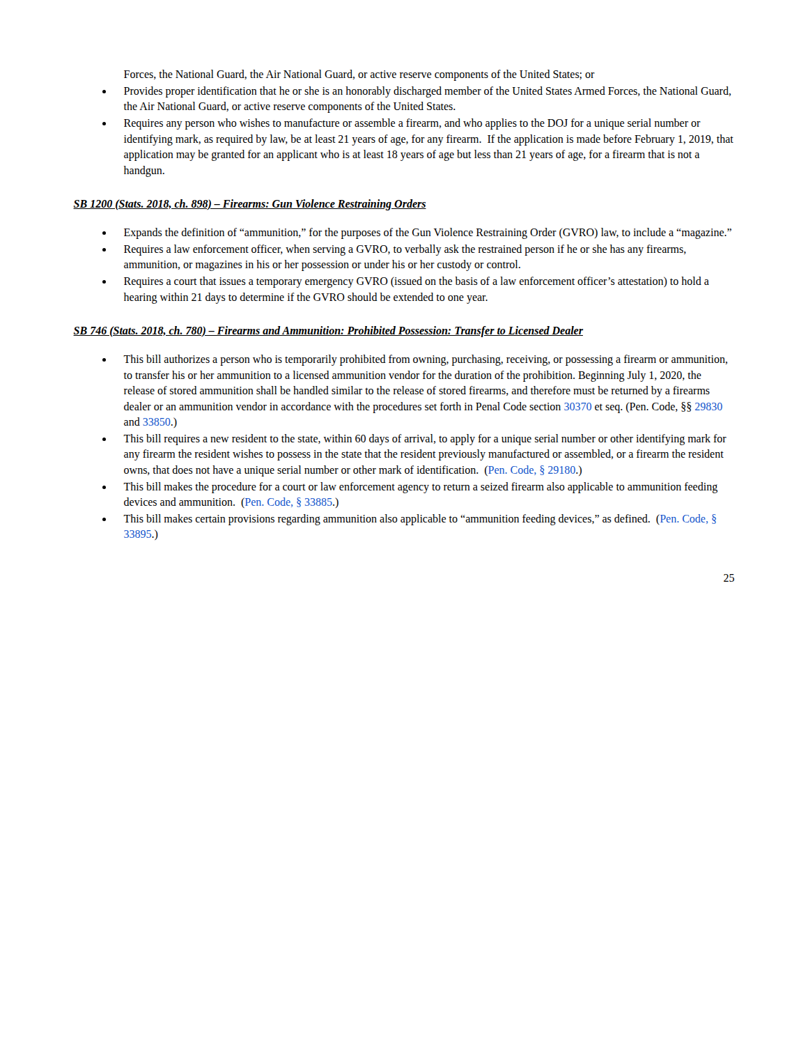Forces, the National Guard, the Air National Guard, or active reserve components of the United States; or
Provides proper identification that he or she is an honorably discharged member of the United States Armed Forces, the National Guard, the Air National Guard, or active reserve components of the United States.
Requires any person who wishes to manufacture or assemble a firearm, and who applies to the DOJ for a unique serial number or identifying mark, as required by law, be at least 21 years of age, for any firearm. If the application is made before February 1, 2019, that application may be granted for an applicant who is at least 18 years of age but less than 21 years of age, for a firearm that is not a handgun.
SB 1200 (Stats. 2018, ch. 898) – Firearms: Gun Violence Restraining Orders
Expands the definition of “ammunition,” for the purposes of the Gun Violence Restraining Order (GVRO) law, to include a “magazine.”
Requires a law enforcement officer, when serving a GVRO, to verbally ask the restrained person if he or she has any firearms, ammunition, or magazines in his or her possession or under his or her custody or control.
Requires a court that issues a temporary emergency GVRO (issued on the basis of a law enforcement officer’s attestation) to hold a hearing within 21 days to determine if the GVRO should be extended to one year.
SB 746 (Stats. 2018, ch. 780) – Firearms and Ammunition: Prohibited Possession: Transfer to Licensed Dealer
This bill authorizes a person who is temporarily prohibited from owning, purchasing, receiving, or possessing a firearm or ammunition, to transfer his or her ammunition to a licensed ammunition vendor for the duration of the prohibition. Beginning July 1, 2020, the release of stored ammunition shall be handled similar to the release of stored firearms, and therefore must be returned by a firearms dealer or an ammunition vendor in accordance with the procedures set forth in Penal Code section 30370 et seq. (Pen. Code, §§ 29830 and 33850.)
This bill requires a new resident to the state, within 60 days of arrival, to apply for a unique serial number or other identifying mark for any firearm the resident wishes to possess in the state that the resident previously manufactured or assembled, or a firearm the resident owns, that does not have a unique serial number or other mark of identification. (Pen. Code, § 29180.)
This bill makes the procedure for a court or law enforcement agency to return a seized firearm also applicable to ammunition feeding devices and ammunition. (Pen. Code, § 33885.)
This bill makes certain provisions regarding ammunition also applicable to “ammunition feeding devices,” as defined. (Pen. Code, § 33895.)
25